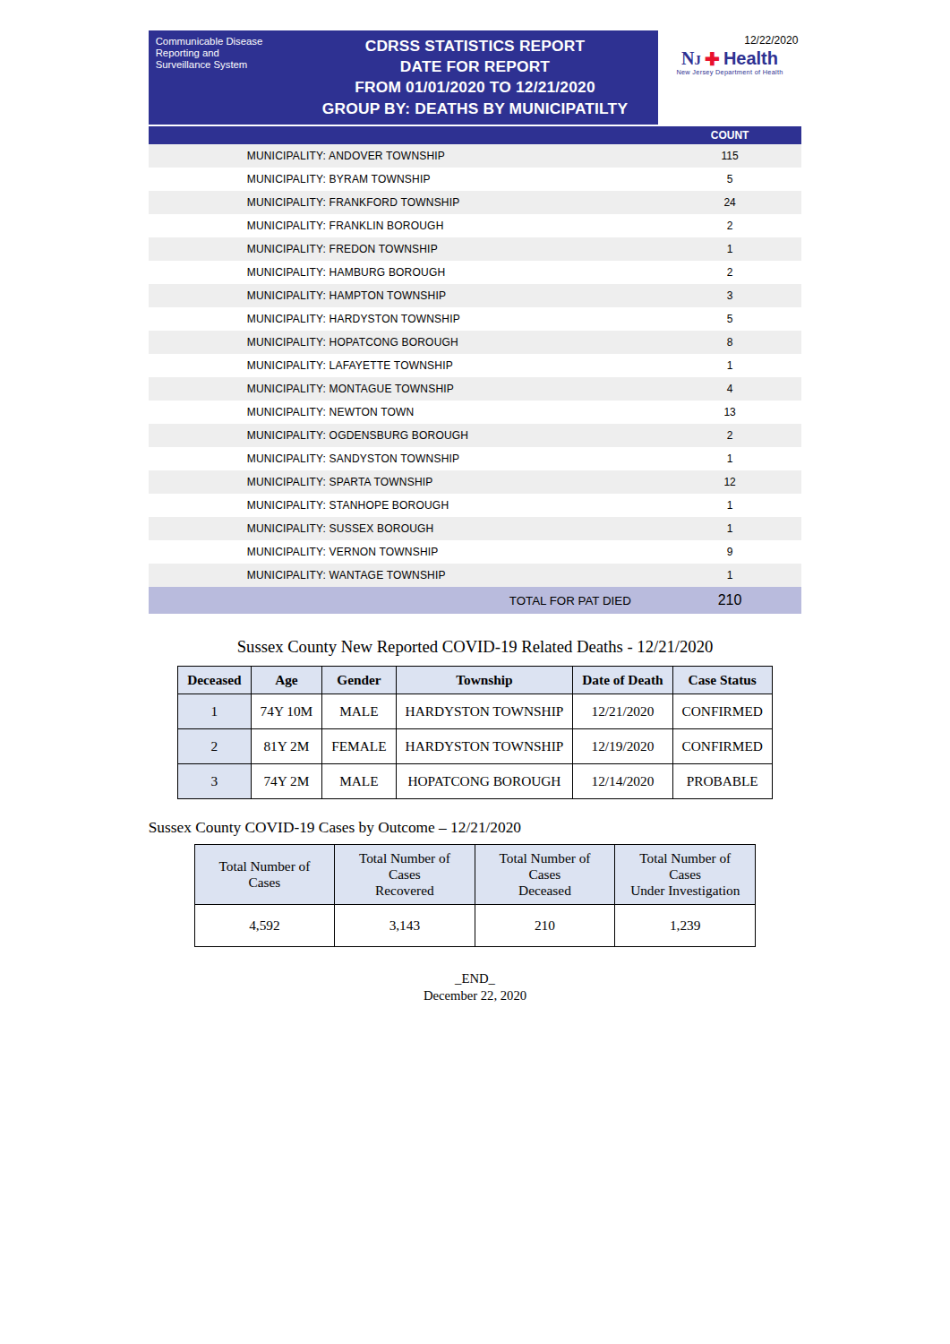Communicable Disease Reporting and
Surveillance System
CDRSS STATISTICS REPORT
DATE FOR REPORT
FROM 01/01/2020 TO 12/21/2020
GROUP BY: DEATHS BY MUNICIPATILTY
12/22/2020
NJ✚Health
New Jersey Department of Health
| | COUNT |
| --- | --- |
| MUNICIPALITY: ANDOVER TOWNSHIP | 115 |
| MUNICIPALITY: BYRAM TOWNSHIP | 5 |
| MUNICIPALITY: FRANKFORD TOWNSHIP | 24 |
| MUNICIPALITY: FRANKLIN BOROUGH | 2 |
| MUNICIPALITY: FREDON TOWNSHIP | 1 |
| MUNICIPALITY: HAMBURG BOROUGH | 2 |
| MUNICIPALITY: HAMPTON TOWNSHIP | 3 |
| MUNICIPALITY: HARDYSTON TOWNSHIP | 5 |
| MUNICIPALITY: HOPATCONG BOROUGH | 8 |
| MUNICIPALITY: LAFAYETTE TOWNSHIP | 1 |
| MUNICIPALITY: MONTAGUE TOWNSHIP | 4 |
| MUNICIPALITY: NEWTON TOWN | 13 |
| MUNICIPALITY: OGDENSBURG BOROUGH | 2 |
| MUNICIPALITY: SANDYSTON TOWNSHIP | 1 |
| MUNICIPALITY: SPARTA TOWNSHIP | 12 |
| MUNICIPALITY: STANHOPE BOROUGH | 1 |
| MUNICIPALITY: SUSSEX BOROUGH | 1 |
| MUNICIPALITY: VERNON TOWNSHIP | 9 |
| MUNICIPALITY: WANTAGE TOWNSHIP | 1 |
| TOTAL FOR PAT DIED | 210 |
Sussex County New Reported COVID-19 Related Deaths - 12/21/2020
| Deceased | Age | Gender | Township | Date of Death | Case Status |
| --- | --- | --- | --- | --- | --- |
| 1 | 74Y 10M | MALE | HARDYSTON TOWNSHIP | 12/21/2020 | CONFIRMED |
| 2 | 81Y 2M | FEMALE | HARDYSTON TOWNSHIP | 12/19/2020 | CONFIRMED |
| 3 | 74Y 2M | MALE | HOPATCONG BOROUGH | 12/14/2020 | PROBABLE |
Sussex County COVID-19 Cases by Outcome – 12/21/2020
| Total Number of Cases | Total Number of Cases Recovered | Total Number of Cases Deceased | Total Number of Cases Under Investigation |
| --- | --- | --- | --- |
| 4,592 | 3,143 | 210 | 1,239 |
_END_
December 22, 2020